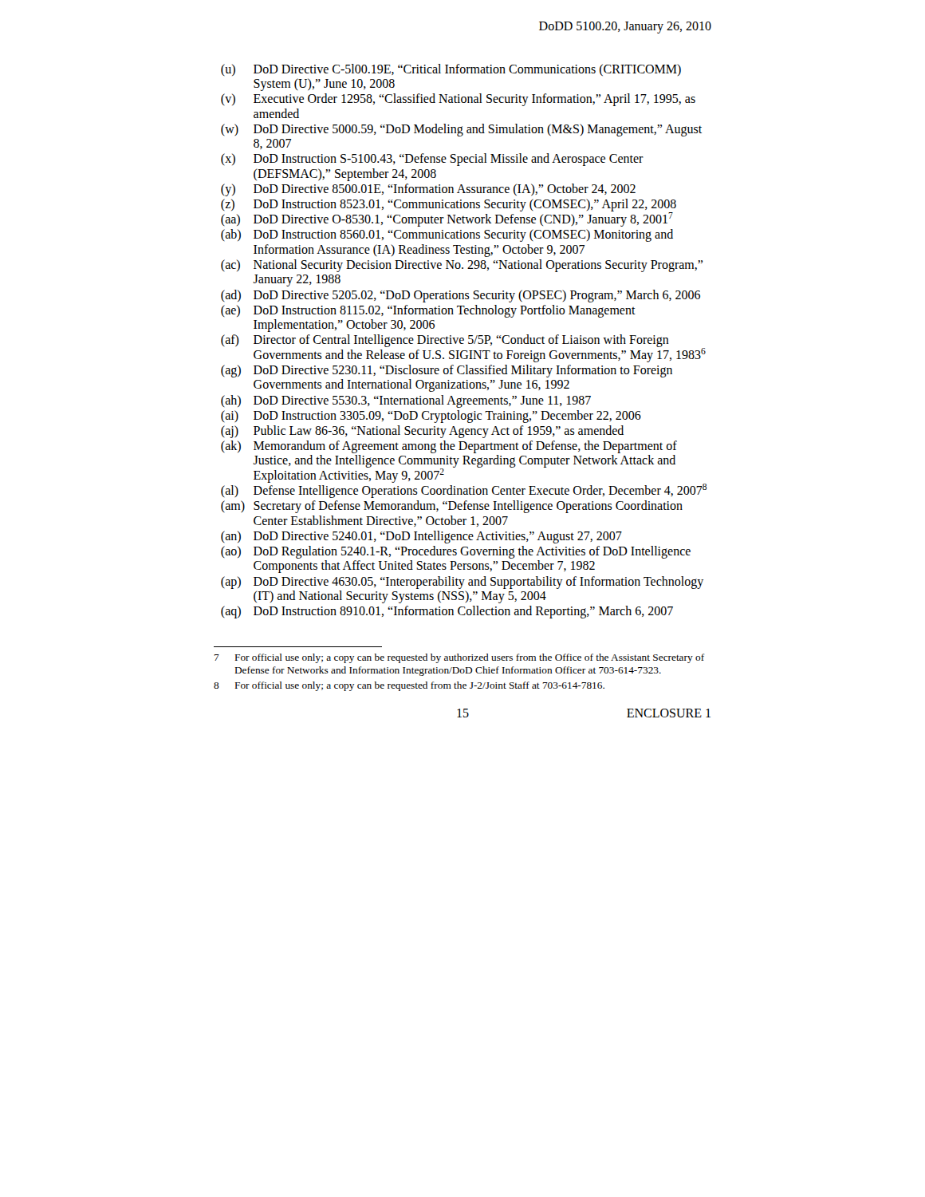DoDD 5100.20, January 26, 2010
(u) DoD Directive C-5l00.19E, “Critical Information Communications (CRITICOMM) System (U),” June 10, 2008
(v) Executive Order 12958, “Classified National Security Information,” April 17, 1995, as amended
(w) DoD Directive 5000.59, “DoD Modeling and Simulation (M&S) Management,” August 8, 2007
(x) DoD Instruction S-5100.43, “Defense Special Missile and Aerospace Center (DEFSMAC),” September 24, 2008
(y) DoD Directive 8500.01E, “Information Assurance (IA),” October 24, 2002
(z) DoD Instruction 8523.01, “Communications Security (COMSEC),” April 22, 2008
(aa) DoD Directive O-8530.1, “Computer Network Defense (CND),” January 8, 20017
(ab) DoD Instruction 8560.01, “Communications Security (COMSEC) Monitoring and Information Assurance (IA) Readiness Testing,” October 9, 2007
(ac) National Security Decision Directive No. 298, “National Operations Security Program,” January 22, 1988
(ad) DoD Directive 5205.02, “DoD Operations Security (OPSEC) Program,” March 6, 2006
(ae) DoD Instruction 8115.02, “Information Technology Portfolio Management Implementation,” October 30, 2006
(af) Director of Central Intelligence Directive 5/5P, “Conduct of Liaison with Foreign Governments and the Release of U.S. SIGINT to Foreign Governments,” May 17, 19836
(ag) DoD Directive 5230.11, “Disclosure of Classified Military Information to Foreign Governments and International Organizations,” June 16, 1992
(ah) DoD Directive 5530.3, “International Agreements,” June 11, 1987
(ai) DoD Instruction 3305.09, “DoD Cryptologic Training,” December 22, 2006
(aj) Public Law 86-36, “National Security Agency Act of 1959,” as amended
(ak) Memorandum of Agreement among the Department of Defense, the Department of Justice, and the Intelligence Community Regarding Computer Network Attack and Exploitation Activities, May 9, 20072
(al) Defense Intelligence Operations Coordination Center Execute Order, December 4, 20078
(am) Secretary of Defense Memorandum, “Defense Intelligence Operations Coordination Center Establishment Directive,” October 1, 2007
(an) DoD Directive 5240.01, “DoD Intelligence Activities,” August 27, 2007
(ao) DoD Regulation 5240.1-R, “Procedures Governing the Activities of DoD Intelligence Components that Affect United States Persons,” December 7, 1982
(ap) DoD Directive 4630.05, “Interoperability and Supportability of Information Technology (IT) and National Security Systems (NSS),” May 5, 2004
(aq) DoD Instruction 8910.01, “Information Collection and Reporting,” March 6, 2007
7 For official use only; a copy can be requested by authorized users from the Office of the Assistant Secretary of Defense for Networks and Information Integration/DoD Chief Information Officer at 703-614-7323.
8 For official use only; a copy can be requested from the J-2/Joint Staff at 703-614-7816.
15 ENCLOSURE 1